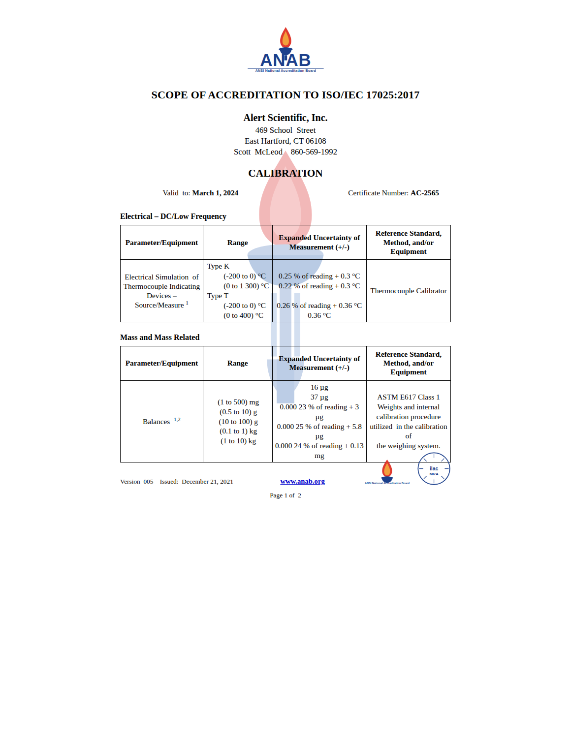ANAB ANSI National Accreditation Board
SCOPE OF ACCREDITATION TO ISO/IEC 17025:2017
Alert Scientific, Inc.
469 School Street
East Hartford, CT 06108
Scott McLeod 860-569-1992
CALIBRATION
Valid to: March 1, 2024
Certificate Number: AC-2565
Electrical – DC/Low Frequency
| Parameter/Equipment | Range | Expanded Uncertainty of Measurement (+/-) | Reference Standard, Method, and/or Equipment |
| --- | --- | --- | --- |
| Electrical Simulation of Thermocouple Indicating Devices – Source/Measure 1 | Type K (-200 to 0) °C (0 to 1 300) °C Type T (-200 to 0) °C (0 to 400) °C | 0.25 % of reading + 0.3 °C 0.22 % of reading + 0.3 °C 0.26 % of reading + 0.36 °C 0.36 °C | Thermocouple Calibrator |
Mass and Mass Related
| Parameter/Equipment | Range | Expanded Uncertainty of Measurement (+/-) | Reference Standard, Method, and/or Equipment |
| --- | --- | --- | --- |
| Balances 1,2 | (1 to 500) mg (0.5 to 10) g (10 to 100) g (0.1 to 1) kg (1 to 10) kg | 16 µg 37 µg 0.000 23 % of reading + 3 µg 0.000 25 % of reading + 5.8 µg 0.000 24 % of reading + 0.13 mg | ASTM E617 Class 1 Weights and internal calibration procedure utilized in the calibration of the weighing system. |
Version 005 Issued: December 21, 2021
www.anab.org
ANSI National Accreditation Board
ilac MRA
Page 1 of 2